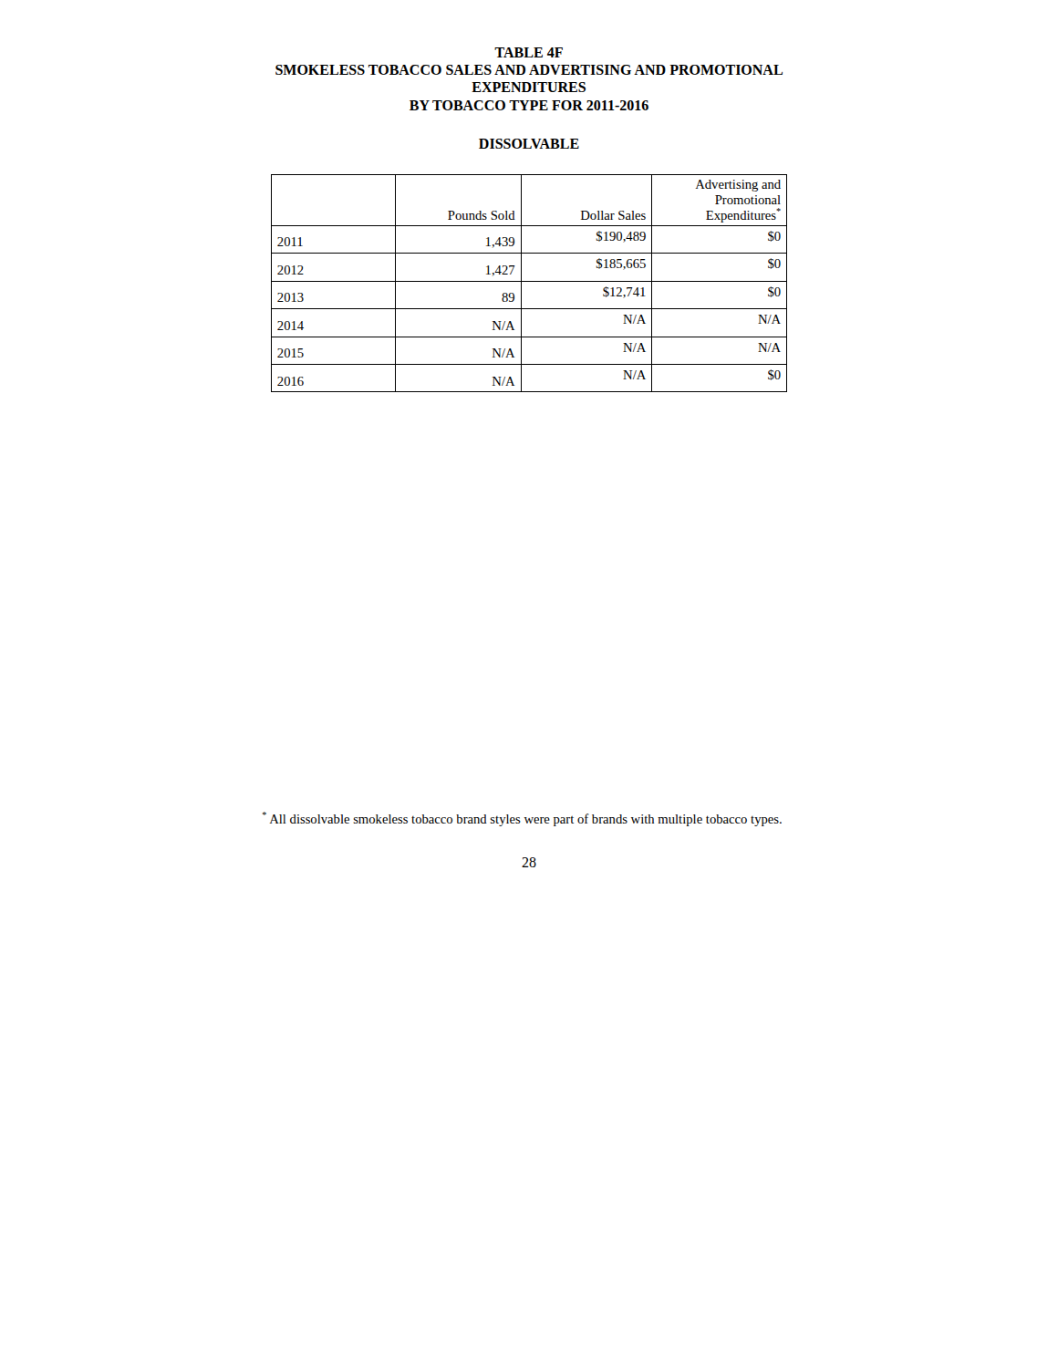TABLE 4F
SMOKELESS TOBACCO SALES AND ADVERTISING AND PROMOTIONAL EXPENDITURES
BY TOBACCO TYPE FOR 2011-2016
DISSOLVABLE
| | Pounds Sold | Dollar Sales | Advertising and Promotional Expenditures * |
| --- | --- | --- | --- |
| 2011 | 1,439 | $190,489 | $0 |
| 2012 | 1,427 | $185,665 | $0 |
| 2013 | 89 | $12,741 | $0 |
| 2014 | N/A | N/A | N/A |
| 2015 | N/A | N/A | N/A |
| 2016 | N/A | N/A | $0 |
* All dissolvable smokeless tobacco brand styles were part of brands with multiple tobacco types.
28